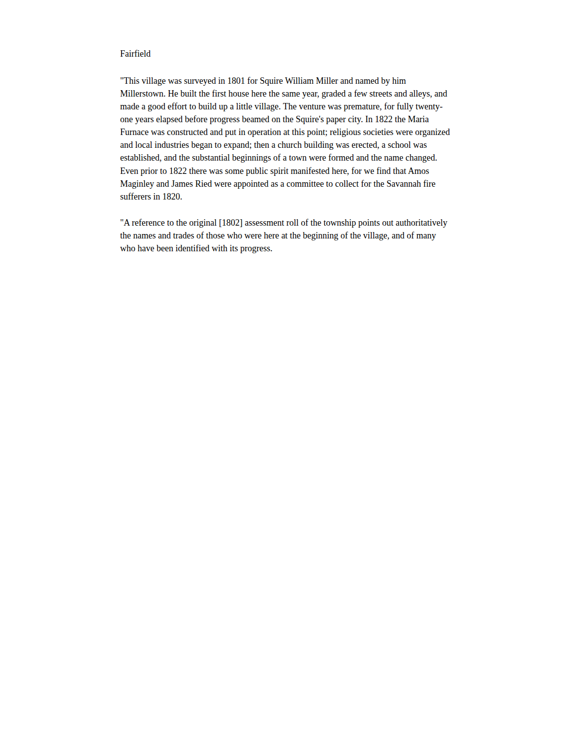Fairfield
"This village was surveyed in 1801 for Squire William Miller and named by him Millerstown. He built the first house here the same year, graded a few streets and alleys, and made a good effort to build up a little village. The venture was premature, for fully twenty-one years elapsed before progress beamed on the Squire's paper city. In 1822 the Maria Furnace was constructed and put in operation at this point; religious societies were organized and local industries began to expand; then a church building was erected, a school was established, and the substantial beginnings of a town were formed and the name changed. Even prior to 1822 there was some public spirit manifested here, for we find that Amos Maginley and James Ried were appointed as a committee to collect for the Savannah fire sufferers in 1820.
"A reference to the original [1802] assessment roll of the township points out authoritatively the names and trades of those who were here at the beginning of the village, and of many who have been identified with its progress.